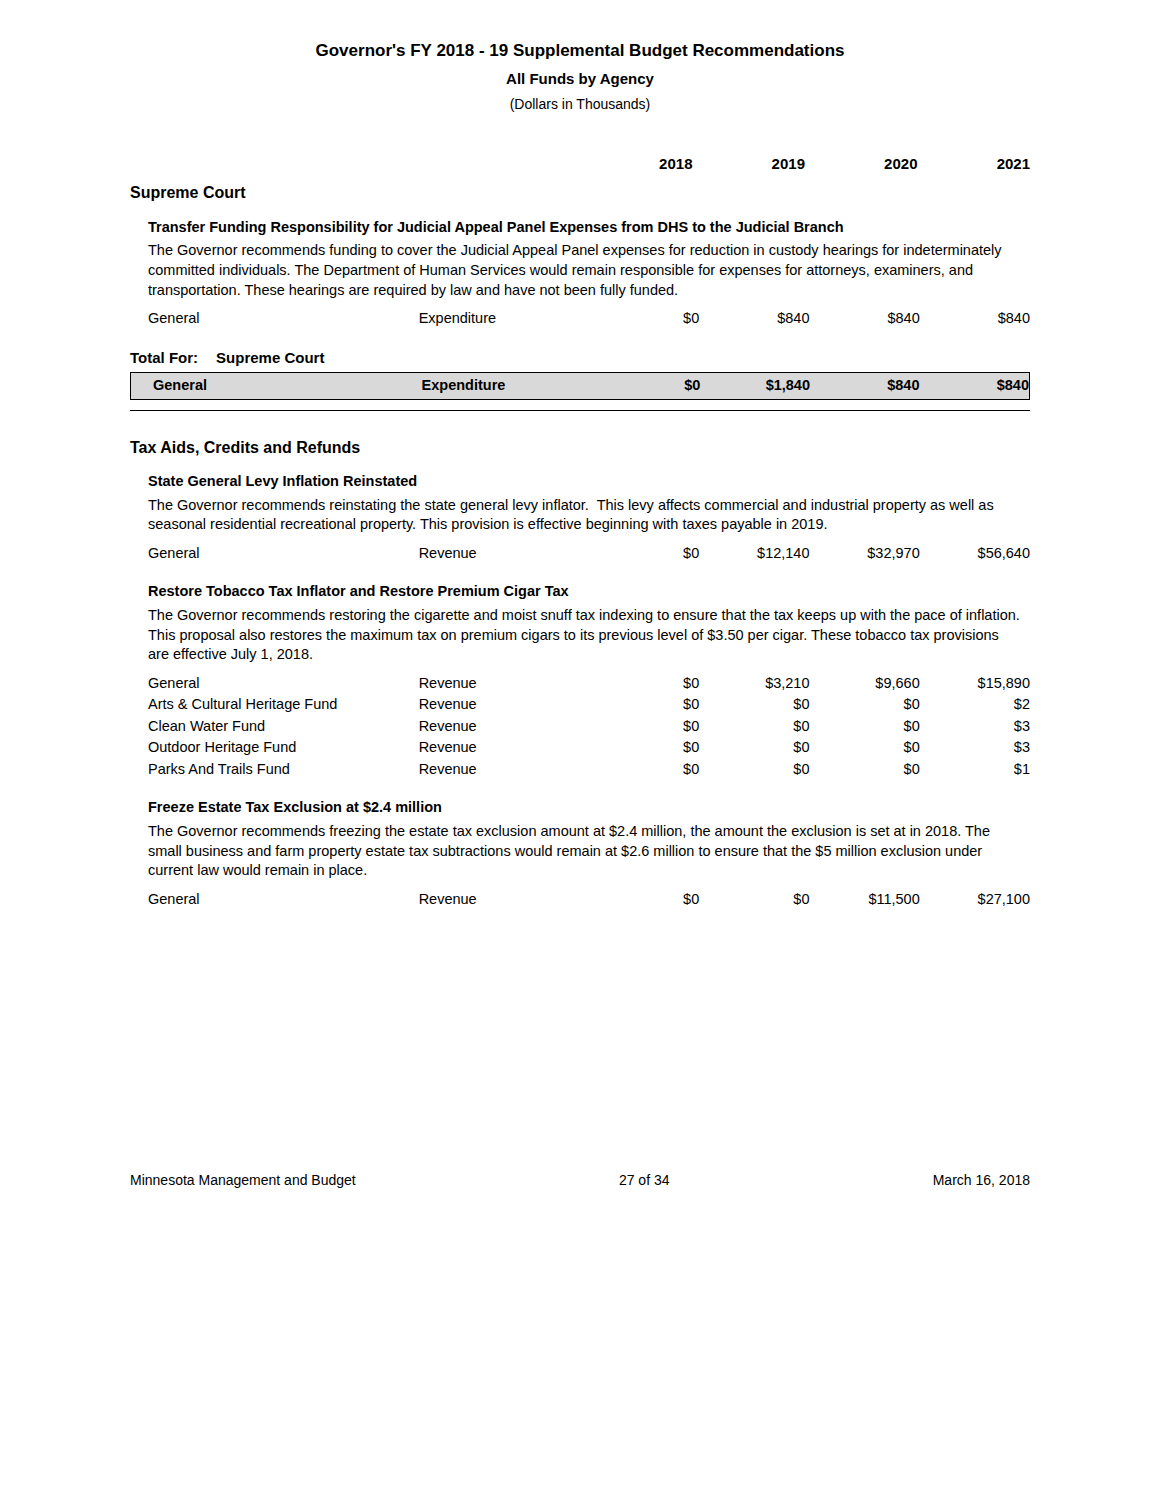Governor's FY 2018 - 19 Supplemental Budget Recommendations
All Funds by Agency
(Dollars in Thousands)
| | | 2018 | 2019 | 2020 | 2021 |
Supreme Court
Transfer Funding Responsibility for Judicial Appeal Panel Expenses from DHS to the Judicial Branch
The Governor recommends funding to cover the Judicial Appeal Panel expenses for reduction in custody hearings for indeterminately committed individuals. The Department of Human Services would remain responsible for expenses for attorneys, examiners, and transportation. These hearings are required by law and have not been fully funded.
| General | Expenditure | $0 | $840 | $840 | $840 |
Total For: Supreme Court
| General | Expenditure | $0 | $1,840 | $840 | $840 |
Tax Aids, Credits and Refunds
State General Levy Inflation Reinstated
The Governor recommends reinstating the state general levy inflator. This levy affects commercial and industrial property as well as seasonal residential recreational property. This provision is effective beginning with taxes payable in 2019.
| General | Revenue | $0 | $12,140 | $32,970 | $56,640 |
Restore Tobacco Tax Inflator and Restore Premium Cigar Tax
The Governor recommends restoring the cigarette and moist snuff tax indexing to ensure that the tax keeps up with the pace of inflation. This proposal also restores the maximum tax on premium cigars to its previous level of $3.50 per cigar. These tobacco tax provisions are effective July 1, 2018.
| General | Revenue | $0 | $3,210 | $9,660 | $15,890 |
| Arts & Cultural Heritage Fund | Revenue | $0 | $0 | $0 | $2 |
| Clean Water Fund | Revenue | $0 | $0 | $0 | $3 |
| Outdoor Heritage Fund | Revenue | $0 | $0 | $0 | $3 |
| Parks And Trails Fund | Revenue | $0 | $0 | $0 | $1 |
Freeze Estate Tax Exclusion at $2.4 million
The Governor recommends freezing the estate tax exclusion amount at $2.4 million, the amount the exclusion is set at in 2018. The small business and farm property estate tax subtractions would remain at $2.6 million to ensure that the $5 million exclusion under current law would remain in place.
| General | Revenue | $0 | $0 | $11,500 | $27,100 |
Minnesota Management and Budget
27 of 34
March 16, 2018